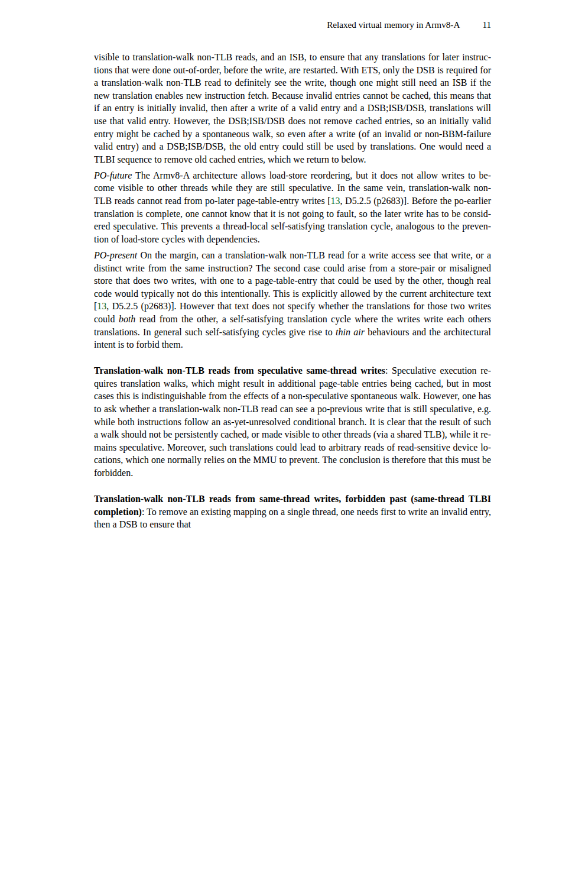Relaxed virtual memory in Armv8-A 11
visible to translation-walk non-TLB reads, and an ISB, to ensure that any translations for later instructions that were done out-of-order, before the write, are restarted. With ETS, only the DSB is required for a translation-walk non-TLB read to definitely see the write, though one might still need an ISB if the new translation enables new instruction fetch. Because invalid entries cannot be cached, this means that if an entry is initially invalid, then after a write of a valid entry and a DSB;ISB/DSB, translations will use that valid entry. However, the DSB;ISB/DSB does not remove cached entries, so an initially valid entry might be cached by a spontaneous walk, so even after a write (of an invalid or non-BBM-failure valid entry) and a DSB;ISB/DSB, the old entry could still be used by translations. One would need a TLBI sequence to remove old cached entries, which we return to below.
PO-future The Armv8-A architecture allows load-store reordering, but it does not allow writes to become visible to other threads while they are still speculative. In the same vein, translation-walk non-TLB reads cannot read from po-later page-table-entry writes [13, D5.2.5 (p2683)]. Before the po-earlier translation is complete, one cannot know that it is not going to fault, so the later write has to be considered speculative. This prevents a thread-local self-satisfying translation cycle, analogous to the prevention of load-store cycles with dependencies.
PO-present On the margin, can a translation-walk non-TLB read for a write access see that write, or a distinct write from the same instruction? The second case could arise from a store-pair or misaligned store that does two writes, with one to a page-table-entry that could be used by the other, though real code would typically not do this intentionally. This is explicitly allowed by the current architecture text [13, D5.2.5 (p2683)]. However that text does not specify whether the translations for those two writes could both read from the other, a self-satisfying translation cycle where the writes write each others translations. In general such self-satisfying cycles give rise to thin air behaviours and the architectural intent is to forbid them.
Translation-walk non-TLB reads from speculative same-thread writes: Speculative execution requires translation walks, which might result in additional page-table entries being cached, but in most cases this is indistinguishable from the effects of a non-speculative spontaneous walk. However, one has to ask whether a translation-walk non-TLB read can see a po-previous write that is still speculative, e.g. while both instructions follow an as-yet-unresolved conditional branch. It is clear that the result of such a walk should not be persistently cached, or made visible to other threads (via a shared TLB), while it remains speculative. Moreover, such translations could lead to arbitrary reads of read-sensitive device locations, which one normally relies on the MMU to prevent. The conclusion is therefore that this must be forbidden.
Translation-walk non-TLB reads from same-thread writes, forbidden past (same-thread TLBI completion): To remove an existing mapping on a single thread, one needs first to write an invalid entry, then a DSB to ensure that